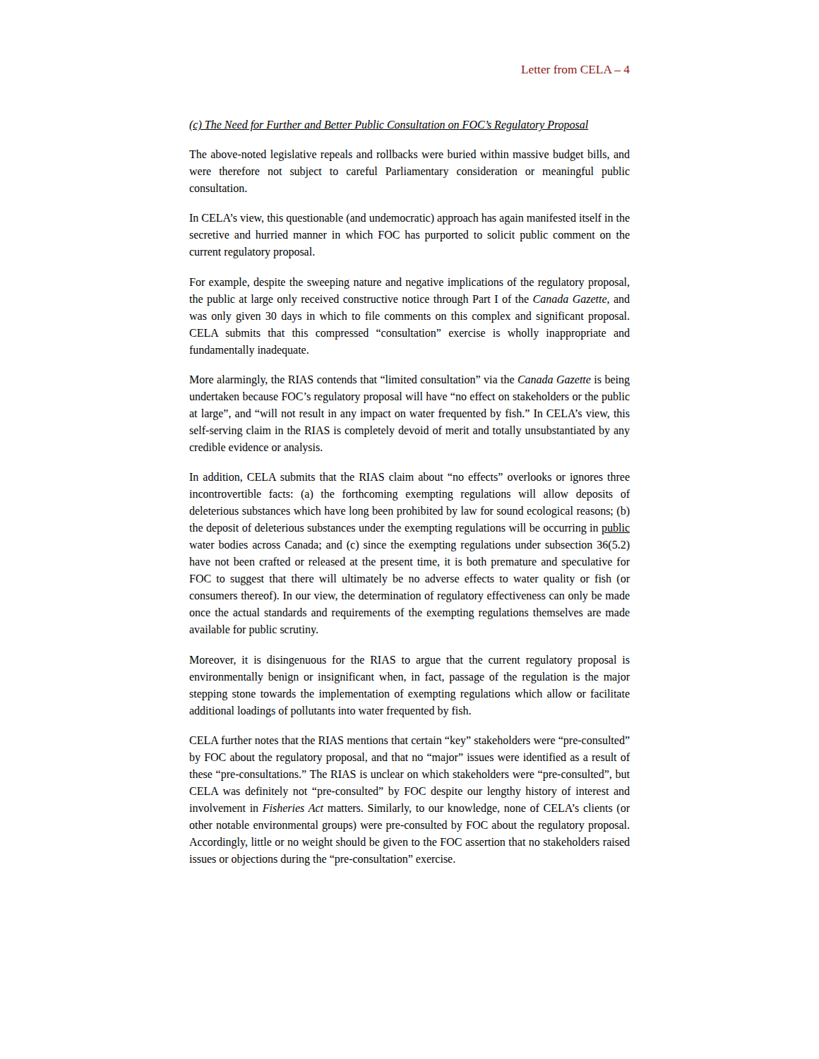Letter from CELA – 4
(c) The Need for Further and Better Public Consultation on FOC’s Regulatory Proposal
The above-noted legislative repeals and rollbacks were buried within massive budget bills, and were therefore not subject to careful Parliamentary consideration or meaningful public consultation.
In CELA’s view, this questionable (and undemocratic) approach has again manifested itself in the secretive and hurried manner in which FOC has purported to solicit public comment on the current regulatory proposal.
For example, despite the sweeping nature and negative implications of the regulatory proposal, the public at large only received constructive notice through Part I of the Canada Gazette, and was only given 30 days in which to file comments on this complex and significant proposal. CELA submits that this compressed “consultation” exercise is wholly inappropriate and fundamentally inadequate.
More alarmingly, the RIAS contends that “limited consultation” via the Canada Gazette is being undertaken because FOC’s regulatory proposal will have “no effect on stakeholders or the public at large”, and “will not result in any impact on water frequented by fish.” In CELA’s view, this self-serving claim in the RIAS is completely devoid of merit and totally unsubstantiated by any credible evidence or analysis.
In addition, CELA submits that the RIAS claim about “no effects” overlooks or ignores three incontrovertible facts: (a) the forthcoming exempting regulations will allow deposits of deleterious substances which have long been prohibited by law for sound ecological reasons; (b) the deposit of deleterious substances under the exempting regulations will be occurring in public water bodies across Canada; and (c) since the exempting regulations under subsection 36(5.2) have not been crafted or released at the present time, it is both premature and speculative for FOC to suggest that there will ultimately be no adverse effects to water quality or fish (or consumers thereof). In our view, the determination of regulatory effectiveness can only be made once the actual standards and requirements of the exempting regulations themselves are made available for public scrutiny.
Moreover, it is disingenuous for the RIAS to argue that the current regulatory proposal is environmentally benign or insignificant when, in fact, passage of the regulation is the major stepping stone towards the implementation of exempting regulations which allow or facilitate additional loadings of pollutants into water frequented by fish.
CELA further notes that the RIAS mentions that certain “key” stakeholders were “pre-consulted” by FOC about the regulatory proposal, and that no “major” issues were identified as a result of these “pre-consultations.” The RIAS is unclear on which stakeholders were “pre-consulted”, but CELA was definitely not “pre-consulted” by FOC despite our lengthy history of interest and involvement in Fisheries Act matters. Similarly, to our knowledge, none of CELA’s clients (or other notable environmental groups) were pre-consulted by FOC about the regulatory proposal. Accordingly, little or no weight should be given to the FOC assertion that no stakeholders raised issues or objections during the “pre-consultation” exercise.